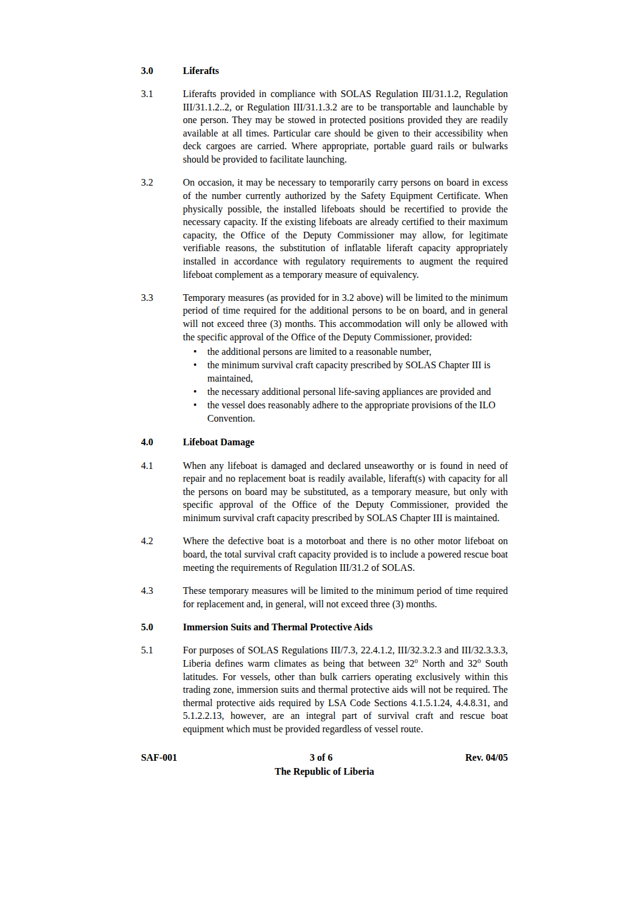3.0
Liferafts
3.1
Liferafts provided in compliance with SOLAS Regulation III/31.1.2, Regulation III/31.1.2..2, or Regulation III/31.1.3.2 are to be transportable and launchable by one person. They may be stowed in protected positions provided they are readily available at all times. Particular care should be given to their accessibility when deck cargoes are carried. Where appropriate, portable guard rails or bulwarks should be provided to facilitate launching.
3.2
On occasion, it may be necessary to temporarily carry persons on board in excess of the number currently authorized by the Safety Equipment Certificate. When physically possible, the installed lifeboats should be recertified to provide the necessary capacity. If the existing lifeboats are already certified to their maximum capacity, the Office of the Deputy Commissioner may allow, for legitimate verifiable reasons, the substitution of inflatable liferaft capacity appropriately installed in accordance with regulatory requirements to augment the required lifeboat complement as a temporary measure of equivalency.
3.3
Temporary measures (as provided for in 3.2 above) will be limited to the minimum period of time required for the additional persons to be on board, and in general will not exceed three (3) months. This accommodation will only be allowed with the specific approval of the Office of the Deputy Commissioner, provided:
the additional persons are limited to a reasonable number,
the minimum survival craft capacity prescribed by SOLAS Chapter III is maintained,
the necessary additional personal life-saving appliances are provided and
the vessel does reasonably adhere to the appropriate provisions of the ILO Convention.
4.0
Lifeboat Damage
4.1
When any lifeboat is damaged and declared unseaworthy or is found in need of repair and no replacement boat is readily available, liferaft(s) with capacity for all the persons on board may be substituted, as a temporary measure, but only with specific approval of the Office of the Deputy Commissioner, provided the minimum survival craft capacity prescribed by SOLAS Chapter III is maintained.
4.2
Where the defective boat is a motorboat and there is no other motor lifeboat on board, the total survival craft capacity provided is to include a powered rescue boat meeting the requirements of Regulation III/31.2 of SOLAS.
4.3
These temporary measures will be limited to the minimum period of time required for replacement and, in general, will not exceed three (3) months.
5.0
Immersion Suits and Thermal Protective Aids
5.1
For purposes of SOLAS Regulations III/7.3, 22.4.1.2, III/32.3.2.3 and III/32.3.3.3, Liberia defines warm climates as being that between 32o North and 32o South latitudes. For vessels, other than bulk carriers operating exclusively within this trading zone, immersion suits and thermal protective aids will not be required. The thermal protective aids required by LSA Code Sections 4.1.5.1.24, 4.4.8.31, and 5.1.2.2.13, however, are an integral part of survival craft and rescue boat equipment which must be provided regardless of vessel route.
SAF-001
3 of 6
Rev. 04/05
The Republic of Liberia